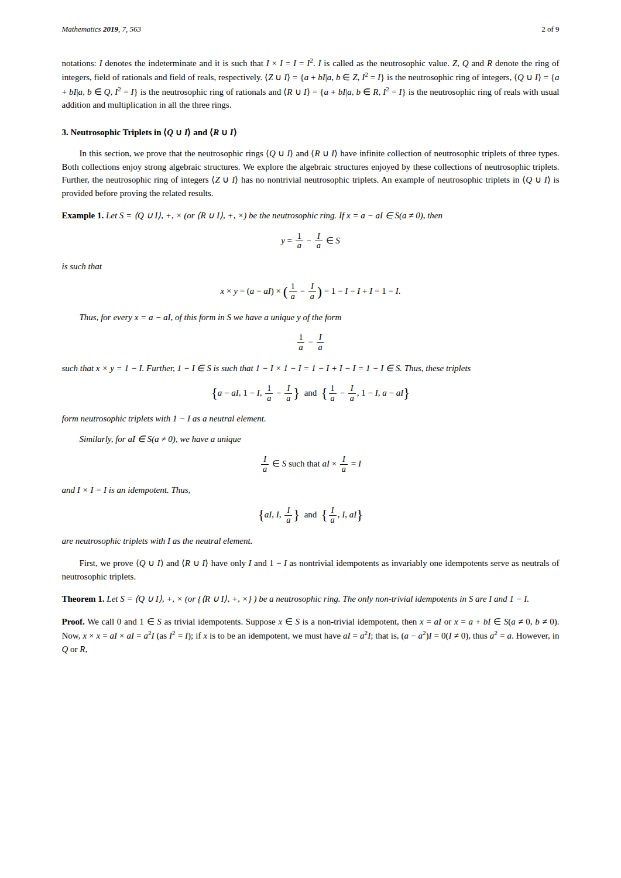Mathematics 2019, 7, 563 2 of 9
notations: I denotes the indeterminate and it is such that I × I = I = I2. I is called as the neutrosophic value. Z, Q and R denote the ring of integers, field of rationals and field of reals, respectively. ⟨Z ∪ I⟩ = {a + bI|a, b ∈ Z, I2 = I} is the neutrosophic ring of integers, ⟨Q ∪ I⟩ = {a + bI|a, b ∈ Q, I2 = I} is the neutrosophic ring of rationals and ⟨R ∪ I⟩ = {a + bI|a, b ∈ R, I2 = I} is the neutrosophic ring of reals with usual addition and multiplication in all the three rings.
3. Neutrosophic Triplets in ⟨Q ∪ I⟩ and ⟨R ∪ I⟩
In this section, we prove that the neutrosophic rings ⟨Q ∪ I⟩ and ⟨R ∪ I⟩ have infinite collection of neutrosophic triplets of three types. Both collections enjoy strong algebraic structures. We explore the algebraic structures enjoyed by these collections of neutrosophic triplets. Further, the neutrosophic ring of integers ⟨Z ∪ I⟩ has no nontrivial neutrosophic triplets. An example of neutrosophic triplets in ⟨Q ∪ I⟩ is provided before proving the related results.
Example 1. Let S = ⟨Q ∪ I⟩, +, × (or ⟨R ∪ I⟩, +, ×) be the neutrosophic ring. If x = a − aI ∈ S(a ≠ 0), then
y = 1 a − Ia ∈ S
is such that
x × y = (a − aI) × (1 a − Ia) = 1 − I − I + I = 1 − I.
Thus, for every x = a − aI, of this form in S we have a unique y of the form
1 a − Ia
such that x × y = 1 − I. Further, 1 − I ∈ S is such that 1 − I × 1 − I = 1 − I + I − I = 1 − I ∈ S. Thus, these triplets
{a − aI, 1 − I, 1 a − Ia} and {1 a − Ia, 1 − I, a − aI}
form neutrosophic triplets with 1 − I as a neutral element.
Similarly, for aI ∈ S(a ≠ 0), we have a unique
Ia ∈ S such that aI × Ia = I
and I × I = I is an idempotent. Thus,
{aI, I, Ia} and {Ia, I, aI}
are neutrosophic triplets with I as the neutral element.
First, we prove ⟨Q ∪ I⟩ and ⟨R ∪ I⟩ have only I and 1 − I as nontrivial idempotents as invariably one idempotents serve as neutrals of neutrosophic triplets.
Theorem 1. Let S = ⟨Q ∪ I⟩, +, × (or {⟨R ∪ I⟩, +, ×} ) be a neutrosophic ring. The only non-trivial idempotents in S are I and 1 − I.
Proof. We call 0 and 1 ∈ S as trivial idempotents. Suppose x ∈ S is a non-trivial idempotent, then x = aI or x = a + bI ∈ S(a ≠ 0, b ≠ 0). Now, x × x = aI × aI = a2I (as I2 = I); if x is to be an idempotent, we must have aI = a2I; that is, (a − a2)I = 0(I ≠ 0), thus a2 = a. However, in Q or R,